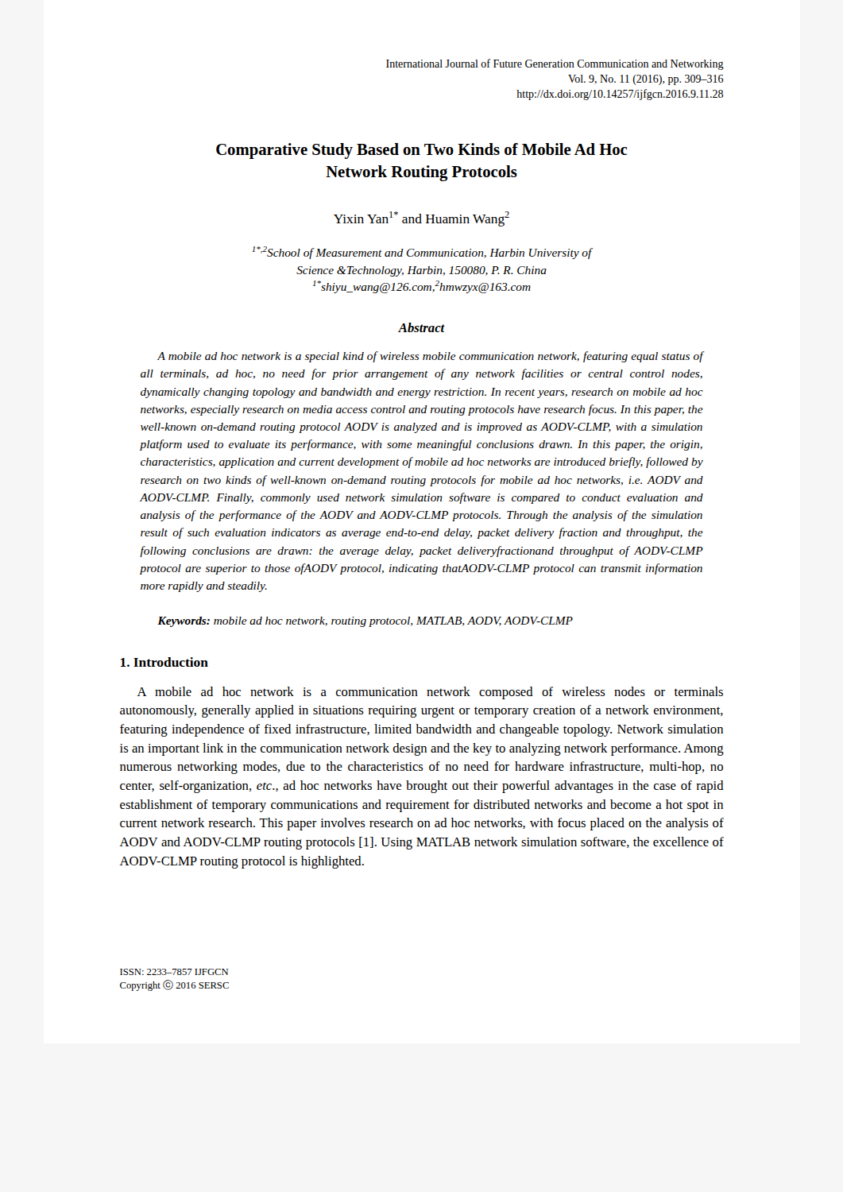International Journal of Future Generation Communication and Networking
Vol. 9, No. 11 (2016), pp. 309–316
http://dx.doi.org/10.14257/ijfgcn.2016.9.11.28
Comparative Study Based on Two Kinds of Mobile Ad Hoc
Network Routing Protocols
Yixin Yan1* and Huamin Wang2
1*,2School of Measurement and Communication, Harbin University of
Science &Technology, Harbin, 150080, P. R. China
1*shiyu_wang@126.com,2hmwzyx@163.com
Abstract
A mobile ad hoc network is a special kind of wireless mobile communication network, featuring equal status of all terminals, ad hoc, no need for prior arrangement of any network facilities or central control nodes, dynamically changing topology and bandwidth and energy restriction. In recent years, research on mobile ad hoc networks, especially research on media access control and routing protocols have research focus. In this paper, the well-known on-demand routing protocol AODV is analyzed and is improved as AODV-CLMP, with a simulation platform used to evaluate its performance, with some meaningful conclusions drawn. In this paper, the origin, characteristics, application and current development of mobile ad hoc networks are introduced briefly, followed by research on two kinds of well-known on-demand routing protocols for mobile ad hoc networks, i.e. AODV and AODV-CLMP. Finally, commonly used network simulation software is compared to conduct evaluation and analysis of the performance of the AODV and AODV-CLMP protocols. Through the analysis of the simulation result of such evaluation indicators as average end-to-end delay, packet delivery fraction and throughput, the following conclusions are drawn: the average delay, packet deliveryfractionand throughput of AODV-CLMP protocol are superior to those ofAODV protocol, indicating thatAODV-CLMP protocol can transmit information more rapidly and steadily.
Keywords: mobile ad hoc network, routing protocol, MATLAB, AODV, AODV-CLMP
1. Introduction
A mobile ad hoc network is a communication network composed of wireless nodes or terminals autonomously, generally applied in situations requiring urgent or temporary creation of a network environment, featuring independence of fixed infrastructure, limited bandwidth and changeable topology. Network simulation is an important link in the communication network design and the key to analyzing network performance. Among numerous networking modes, due to the characteristics of no need for hardware infrastructure, multi-hop, no center, self-organization, etc., ad hoc networks have brought out their powerful advantages in the case of rapid establishment of temporary communications and requirement for distributed networks and become a hot spot in current network research. This paper involves research on ad hoc networks, with focus placed on the analysis of AODV and AODV-CLMP routing protocols [1]. Using MATLAB network simulation software, the excellence of AODV-CLMP routing protocol is highlighted.
ISSN: 2233–7857 IJFGCN
Copyright ⓒ 2016 SERSC